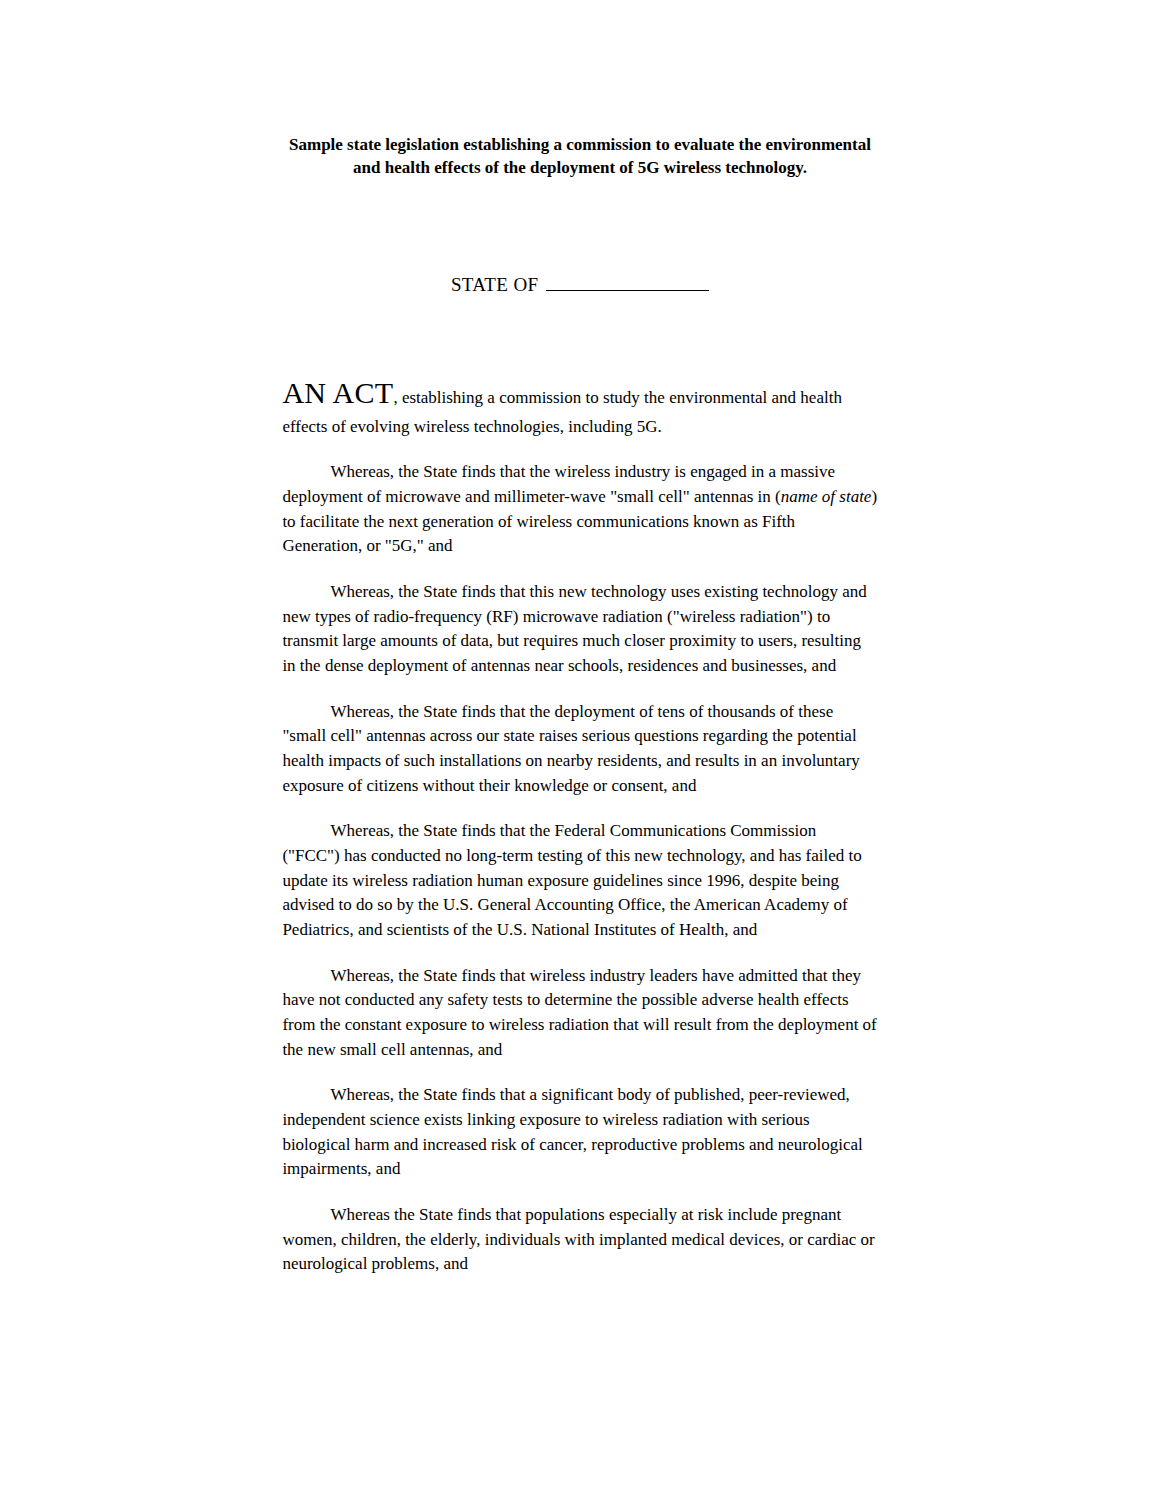Sample state legislation establishing a commission to evaluate the environmental and health effects of the deployment of 5G wireless technology.
STATE OF
AN ACT, establishing a commission to study the environmental and health effects of evolving wireless technologies, including 5G.
Whereas, the State finds that the wireless industry is engaged in a massive deployment of microwave and millimeter-wave "small cell" antennas in (name of state) to facilitate the next generation of wireless communications known as Fifth Generation, or "5G," and
Whereas, the State finds that this new technology uses existing technology and new types of radio-frequency (RF) microwave radiation ("wireless radiation") to transmit large amounts of data, but requires much closer proximity to users, resulting in the dense deployment of antennas near schools, residences and businesses, and
Whereas, the State finds that the deployment of tens of thousands of these "small cell" antennas across our state raises serious questions regarding the potential health impacts of such installations on nearby residents, and results in an involuntary exposure of citizens without their knowledge or consent, and
Whereas, the State finds that the Federal Communications Commission ("FCC") has conducted no long-term testing of this new technology, and has failed to update its wireless radiation human exposure guidelines since 1996, despite being advised to do so by the U.S. General Accounting Office, the American Academy of Pediatrics, and scientists of the U.S. National Institutes of Health, and
Whereas, the State finds that wireless industry leaders have admitted that they have not conducted any safety tests to determine the possible adverse health effects from the constant exposure to wireless radiation that will result from the deployment of the new small cell antennas, and
Whereas, the State finds that a significant body of published, peer-reviewed, independent science exists linking exposure to wireless radiation with serious biological harm and increased risk of cancer, reproductive problems and neurological impairments, and
Whereas the State finds that populations especially at risk include pregnant women, children, the elderly, individuals with implanted medical devices, or cardiac or neurological problems, and